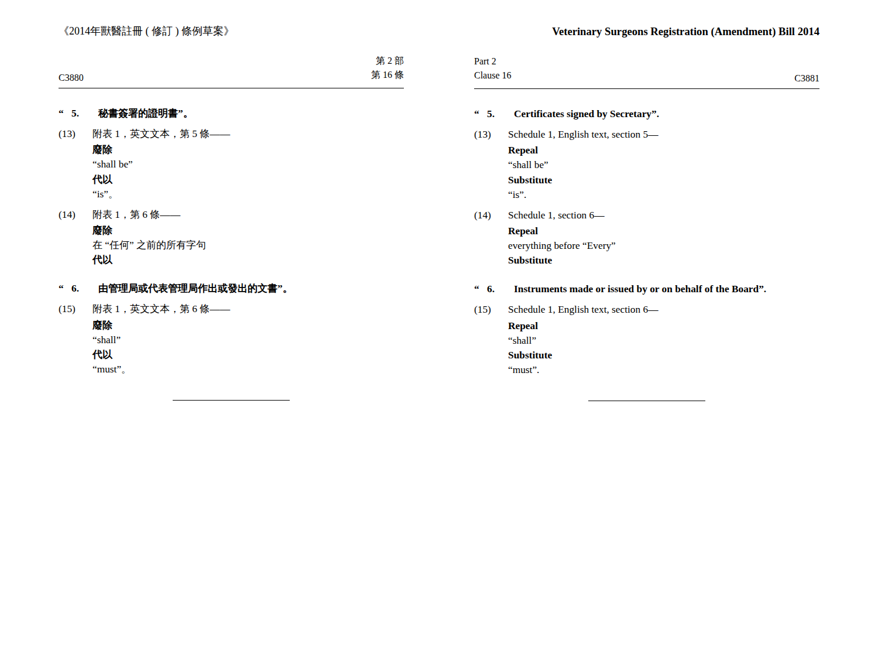《2014年獸醫註冊 ( 修訂 ) 條例草案》
第 2 部
第 16 條
C3880
“ 5. 秘書簽署的證明書”。
(13) 附表 1，英文文本，第 5 條——
廢除
“shall be”
代以
“is”。
(14) 附表 1，第 6 條——
廢除
在 “任何” 之前的所有字句
代以
“ 6. 由管理局或代表管理局作出或發出的文書”。
(15) 附表 1，英文文本，第 6 條——
廢除
“shall”
代以
“must”。
Veterinary Surgeons Registration (Amendment) Bill 2014
Part 2
Clause 16
C3881
“ 5. Certificates signed by Secretary”.
(13) Schedule 1, English text, section 5—
Repeal
“shall be”
Substitute
“is”.
(14) Schedule 1, section 6—
Repeal
everything before “Every”
Substitute
“ 6. Instruments made or issued by or on behalf of the Board”.
(15) Schedule 1, English text, section 6—
Repeal
“shall”
Substitute
“must”.